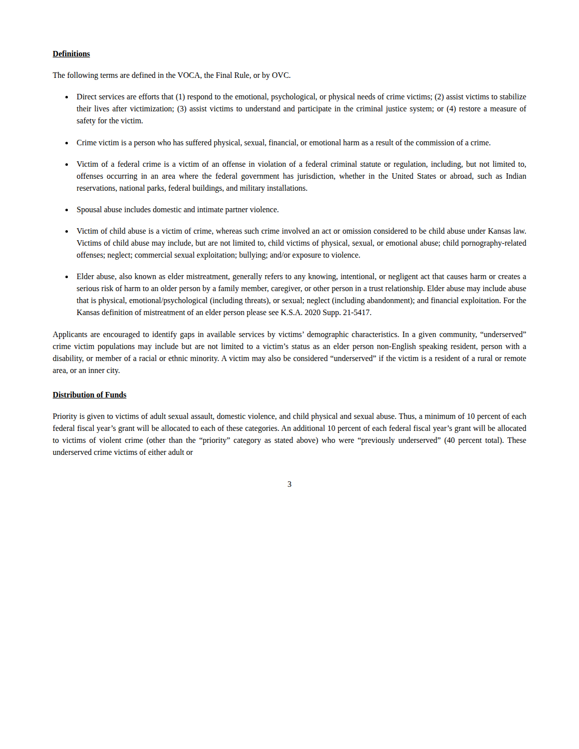Definitions
The following terms are defined in the VOCA, the Final Rule, or by OVC.
Direct services are efforts that (1) respond to the emotional, psychological, or physical needs of crime victims; (2) assist victims to stabilize their lives after victimization; (3) assist victims to understand and participate in the criminal justice system; or (4) restore a measure of safety for the victim.
Crime victim is a person who has suffered physical, sexual, financial, or emotional harm as a result of the commission of a crime.
Victim of a federal crime is a victim of an offense in violation of a federal criminal statute or regulation, including, but not limited to, offenses occurring in an area where the federal government has jurisdiction, whether in the United States or abroad, such as Indian reservations, national parks, federal buildings, and military installations.
Spousal abuse includes domestic and intimate partner violence.
Victim of child abuse is a victim of crime, whereas such crime involved an act or omission considered to be child abuse under Kansas law. Victims of child abuse may include, but are not limited to, child victims of physical, sexual, or emotional abuse; child pornography-related offenses; neglect; commercial sexual exploitation; bullying; and/or exposure to violence.
Elder abuse, also known as elder mistreatment, generally refers to any knowing, intentional, or negligent act that causes harm or creates a serious risk of harm to an older person by a family member, caregiver, or other person in a trust relationship. Elder abuse may include abuse that is physical, emotional/psychological (including threats), or sexual; neglect (including abandonment); and financial exploitation. For the Kansas definition of mistreatment of an elder person please see K.S.A. 2020 Supp. 21-5417.
Applicants are encouraged to identify gaps in available services by victims’ demographic characteristics. In a given community, “underserved” crime victim populations may include but are not limited to a victim’s status as an elder person non-English speaking resident, person with a disability, or member of a racial or ethnic minority. A victim may also be considered “underserved” if the victim is a resident of a rural or remote area, or an inner city.
Distribution of Funds
Priority is given to victims of adult sexual assault, domestic violence, and child physical and sexual abuse. Thus, a minimum of 10 percent of each federal fiscal year’s grant will be allocated to each of these categories. An additional 10 percent of each federal fiscal year’s grant will be allocated to victims of violent crime (other than the “priority” category as stated above) who were “previously underserved” (40 percent total). These underserved crime victims of either adult or
3